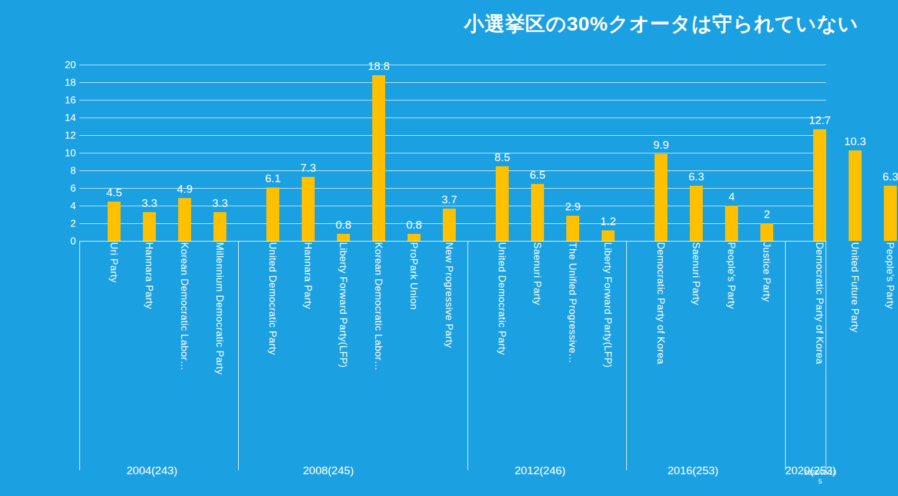小選挙区の30%クオータは守られていない
20 18 16 14 12 10 8 6 4 2 0
4.5
3.3
4.9
3.3
6.1
7.3
0.8
18.8
0.8
3.7
8.5
6.5
2.9
1.2
9.9
6.3
4
2
12.7
10.3
6.3
Uri Party
Hannara Party
Korean Democratic Labor…
Millennium Democratic Party
United Democratic Party
Hannara Party
Liberty Forward Party(LFP)
Korean Democratic Labor…
ProPark Union
New Progressive Party
United Democratic Party
Saenuri Party
The Unified Progressive…
Liberty Forward Party(LFP)
Democratic Party of Korea
Saenuri Party
People's Party
Justice Party
Democratic Party of Korea
United Future Party
People's Party
2004(243)
2008(245)
2012(246)
2016(253)
2020(253)
2022/03/13
5